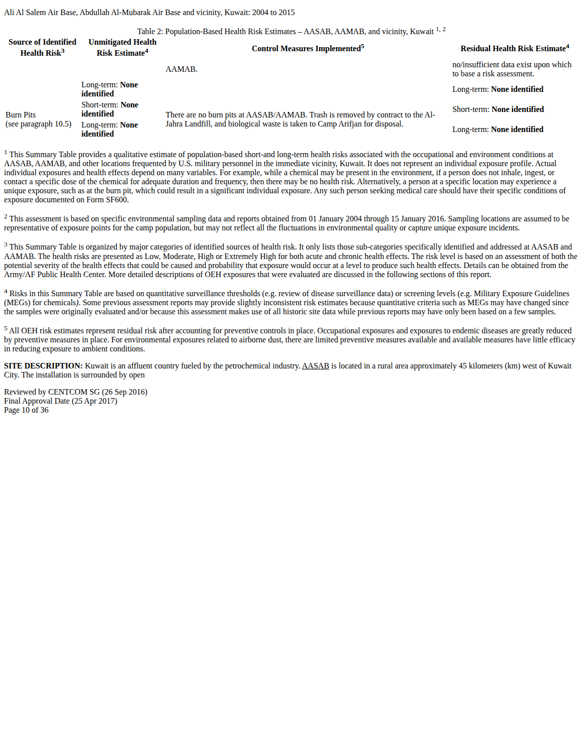Ali Al Salem Air Base, Abdullah Al-Mubarak Air Base and vicinity, Kuwait: 2004 to 2015
Table 2: Population-Based Health Risk Estimates – AASAB, AAMAB, and vicinity, Kuwait 1, 2
| Source of Identified Health Risk 3 | Unmitigated Health Risk Estimate 4 | Control Measures Implemented 5 | Residual Health Risk Estimate 4 |
| --- | --- | --- | --- |
| | | AAMAB. | no/insufficient data exist upon which to base a risk assessment. |
| Long-term: None identified | | Long-term: None identified |
| Burn Pits (see paragraph 10.5) | Short-term: None identified | There are no burn pits at AASAB/AAMAB. Trash is removed by contract to the Al-Jahra Landfill, and biological waste is taken to Camp Arifjan for disposal. | Short-term: None identified |
| Long-term: None identified | Long-term: None identified |
1 This Summary Table provides a qualitative estimate of population-based short-and long-term health risks associated with the occupational and environment conditions at AASAB, AAMAB, and other locations frequented by U.S. military personnel in the immediate vicinity, Kuwait. It does not represent an individual exposure profile. Actual individual exposures and health effects depend on many variables. For example, while a chemical may be present in the environment, if a person does not inhale, ingest, or contact a specific dose of the chemical for adequate duration and frequency, then there may be no health risk. Alternatively, a person at a specific location may experience a unique exposure, such as at the burn pit, which could result in a significant individual exposure. Any such person seeking medical care should have their specific conditions of exposure documented on Form SF600.
2 This assessment is based on specific environmental sampling data and reports obtained from 01 January 2004 through 15 January 2016. Sampling locations are assumed to be representative of exposure points for the camp population, but may not reflect all the fluctuations in environmental quality or capture unique exposure incidents.
3 This Summary Table is organized by major categories of identified sources of health risk. It only lists those sub-categories specifically identified and addressed at AASAB and AAMAB. The health risks are presented as Low, Moderate, High or Extremely High for both acute and chronic health effects. The risk level is based on an assessment of both the potential severity of the health effects that could be caused and probability that exposure would occur at a level to produce such health effects. Details can be obtained from the Army/AF Public Health Center. More detailed descriptions of OEH exposures that were evaluated are discussed in the following sections of this report.
4 Risks in this Summary Table are based on quantitative surveillance thresholds (e.g. review of disease surveillance data) or screening levels (e.g. Military Exposure Guidelines (MEGs) for chemicals). Some previous assessment reports may provide slightly inconsistent risk estimates because quantitative criteria such as MEGs may have changed since the samples were originally evaluated and/or because this assessment makes use of all historic site data while previous reports may have only been based on a few samples.
5 All OEH risk estimates represent residual risk after accounting for preventive controls in place. Occupational exposures and exposures to endemic diseases are greatly reduced by preventive measures in place. For environmental exposures related to airborne dust, there are limited preventive measures available and available measures have little efficacy in reducing exposure to ambient conditions.
SITE DESCRIPTION: Kuwait is an affluent country fueled by the petrochemical industry. AASAB is located in a rural area approximately 45 kilometers (km) west of Kuwait City. The installation is surrounded by open
Reviewed by CENTCOM SG (26 Sep 2016)
Final Approval Date (25 Apr 2017)
Page 10 of 36